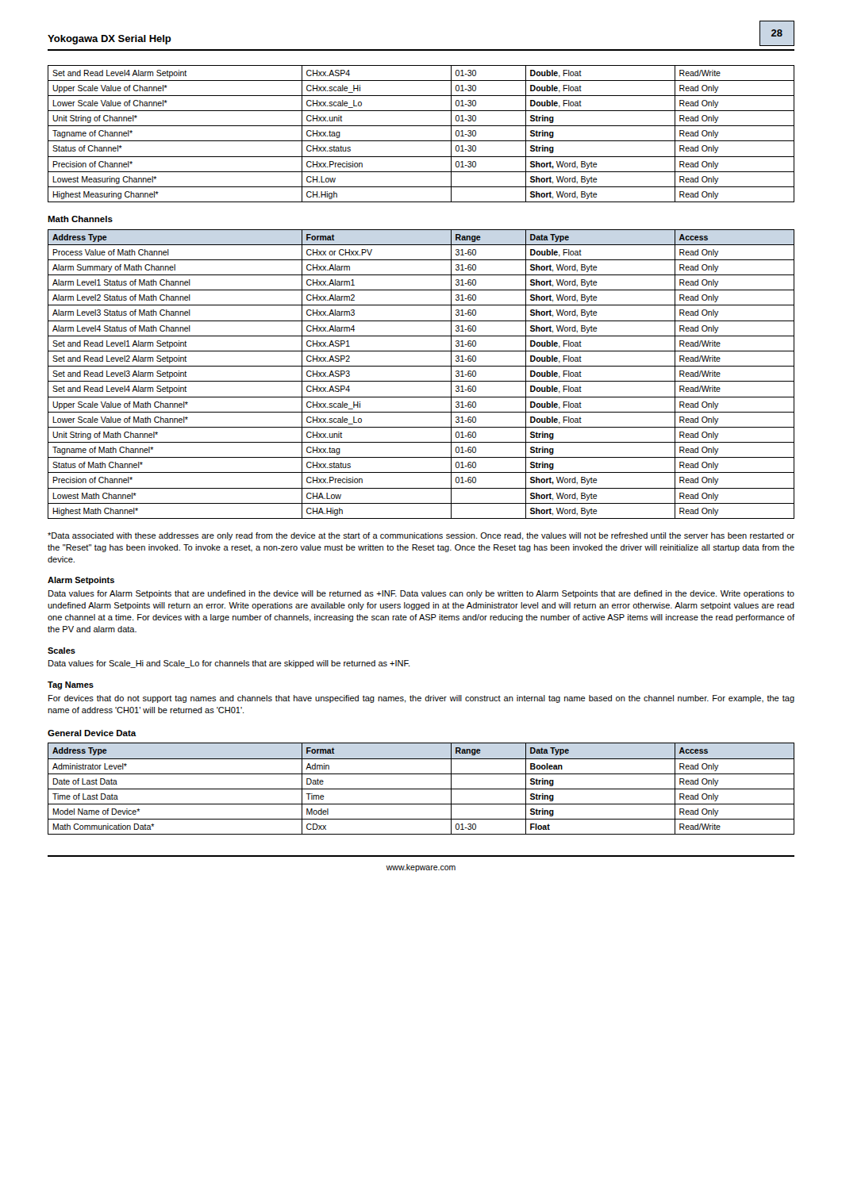Yokogawa DX Serial Help
28
| Set and Read Level4 Alarm Setpoint | CHxx.ASP4 | 01-30 | Double , Float | Read/Write |
| Upper Scale Value of Channel* | CHxx.scale_Hi | 01-30 | Double , Float | Read Only |
| Lower Scale Value of Channel* | CHxx.scale_Lo | 01-30 | Double , Float | Read Only |
| Unit String of Channel* | CHxx.unit | 01-30 | String | Read Only |
| Tagname of Channel* | CHxx.tag | 01-30 | String | Read Only |
| Status of Channel* | CHxx.status | 01-30 | String | Read Only |
| Precision of Channel* | CHxx.Precision | 01-30 | Short, Word, Byte | Read Only |
| Lowest Measuring Channel* | CH.Low | | Short , Word, Byte | Read Only |
| Highest Measuring Channel* | CH.High | | Short , Word, Byte | Read Only |
Math Channels
| Address Type | Format | Range | Data Type | Access |
| --- | --- | --- | --- | --- |
| Process Value of Math Channel | CHxx or CHxx.PV | 31-60 | Double , Float | Read Only |
| Alarm Summary of Math Channel | CHxx.Alarm | 31-60 | Short , Word, Byte | Read Only |
| Alarm Level1 Status of Math Channel | CHxx.Alarm1 | 31-60 | Short , Word, Byte | Read Only |
| Alarm Level2 Status of Math Channel | CHxx.Alarm2 | 31-60 | Short , Word, Byte | Read Only |
| Alarm Level3 Status of Math Channel | CHxx.Alarm3 | 31-60 | Short , Word, Byte | Read Only |
| Alarm Level4 Status of Math Channel | CHxx.Alarm4 | 31-60 | Short , Word, Byte | Read Only |
| Set and Read Level1 Alarm Setpoint | CHxx.ASP1 | 31-60 | Double , Float | Read/Write |
| Set and Read Level2 Alarm Setpoint | CHxx.ASP2 | 31-60 | Double , Float | Read/Write |
| Set and Read Level3 Alarm Setpoint | CHxx.ASP3 | 31-60 | Double , Float | Read/Write |
| Set and Read Level4 Alarm Setpoint | CHxx.ASP4 | 31-60 | Double , Float | Read/Write |
| Upper Scale Value of Math Channel* | CHxx.scale_Hi | 31-60 | Double , Float | Read Only |
| Lower Scale Value of Math Channel* | CHxx.scale_Lo | 31-60 | Double , Float | Read Only |
| Unit String of Math Channel* | CHxx.unit | 01-60 | String | Read Only |
| Tagname of Math Channel* | CHxx.tag | 01-60 | String | Read Only |
| Status of Math Channel* | CHxx.status | 01-60 | String | Read Only |
| Precision of Channel* | CHxx.Precision | 01-60 | Short, Word, Byte | Read Only |
| Lowest Math Channel* | CHA.Low | | Short , Word, Byte | Read Only |
| Highest Math Channel* | CHA.High | | Short , Word, Byte | Read Only |
*Data associated with these addresses are only read from the device at the start of a communications session. Once read, the values will not be refreshed until the server has been restarted or the "Reset" tag has been invoked. To invoke a reset, a non-zero value must be written to the Reset tag. Once the Reset tag has been invoked the driver will reinitialize all startup data from the device.
Alarm Setpoints
Data values for Alarm Setpoints that are undefined in the device will be returned as +INF. Data values can only be written to Alarm Setpoints that are defined in the device. Write operations to undefined Alarm Setpoints will return an error. Write operations are available only for users logged in at the Administrator level and will return an error otherwise. Alarm setpoint values are read one channel at a time. For devices with a large number of channels, increasing the scan rate of ASP items and/or reducing the number of active ASP items will increase the read performance of the PV and alarm data.
Scales
Data values for Scale_Hi and Scale_Lo for channels that are skipped will be returned as +INF.
Tag Names
For devices that do not support tag names and channels that have unspecified tag names, the driver will construct an internal tag name based on the channel number. For example, the tag name of address 'CH01' will be returned as 'CH01'.
General Device Data
| Address Type | Format | Range | Data Type | Access |
| --- | --- | --- | --- | --- |
| Administrator Level* | Admin | | Boolean | Read Only |
| Date of Last Data | Date | | String | Read Only |
| Time of Last Data | Time | | String | Read Only |
| Model Name of Device* | Model | | String | Read Only |
| Math Communication Data* | CDxx | 01-30 | Float | Read/Write |
www.kepware.com